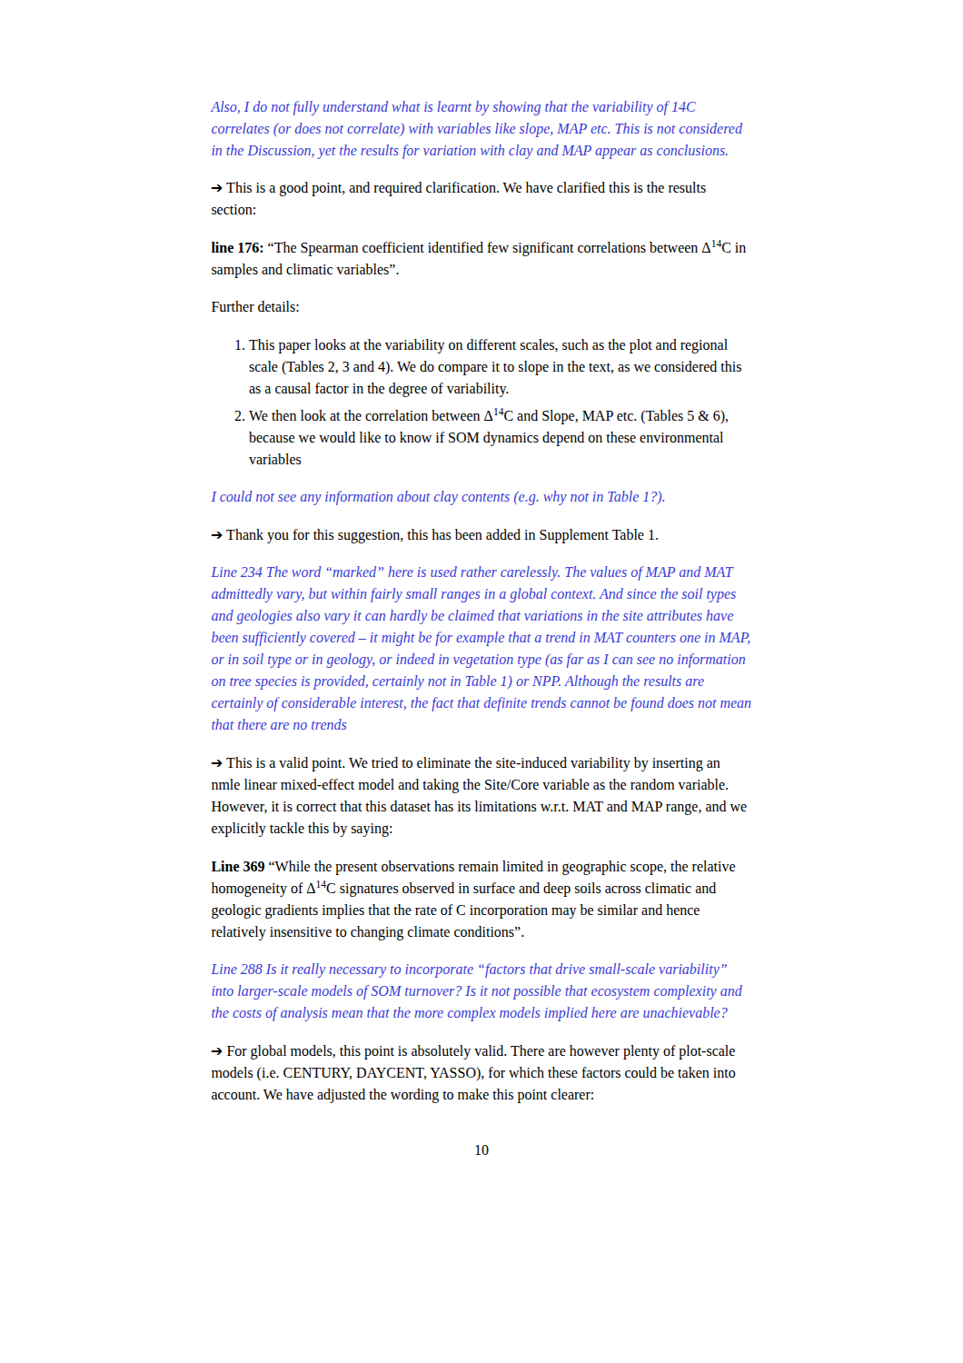Also, I do not fully understand what is learnt by showing that the variability of 14C correlates (or does not correlate) with variables like slope, MAP etc. This is not considered in the Discussion, yet the results for variation with clay and MAP appear as conclusions.
➔ This is a good point, and required clarification. We have clarified this is the results section:
line 176: “The Spearman coefficient identified few significant correlations between Δ14C in samples and climatic variables”.
Further details:
This paper looks at the variability on different scales, such as the plot and regional scale (Tables 2, 3 and 4). We do compare it to slope in the text, as we considered this as a causal factor in the degree of variability.
We then look at the correlation between Δ14C and Slope, MAP etc. (Tables 5 & 6), because we would like to know if SOM dynamics depend on these environmental variables
I could not see any information about clay contents (e.g. why not in Table 1?).
➔ Thank you for this suggestion, this has been added in Supplement Table 1.
Line 234 The word “marked” here is used rather carelessly. The values of MAP and MAT admittedly vary, but within fairly small ranges in a global context. And since the soil types and geologies also vary it can hardly be claimed that variations in the site attributes have been sufficiently covered – it might be for example that a trend in MAT counters one in MAP, or in soil type or in geology, or indeed in vegetation type (as far as I can see no information on tree species is provided, certainly not in Table 1) or NPP. Although the results are certainly of considerable interest, the fact that definite trends cannot be found does not mean that there are no trends
➔ This is a valid point. We tried to eliminate the site-induced variability by inserting an nmle linear mixed-effect model and taking the Site/Core variable as the random variable. However, it is correct that this dataset has its limitations w.r.t. MAT and MAP range, and we explicitly tackle this by saying:
Line 369 “While the present observations remain limited in geographic scope, the relative homogeneity of Δ14C signatures observed in surface and deep soils across climatic and geologic gradients implies that the rate of C incorporation may be similar and hence relatively insensitive to changing climate conditions”.
Line 288 Is it really necessary to incorporate “factors that drive small-scale variability” into larger-scale models of SOM turnover? Is it not possible that ecosystem complexity and the costs of analysis mean that the more complex models implied here are unachievable?
➔ For global models, this point is absolutely valid. There are however plenty of plot-scale models (i.e. CENTURY, DAYCENT, YASSO), for which these factors could be taken into account. We have adjusted the wording to make this point clearer:
10